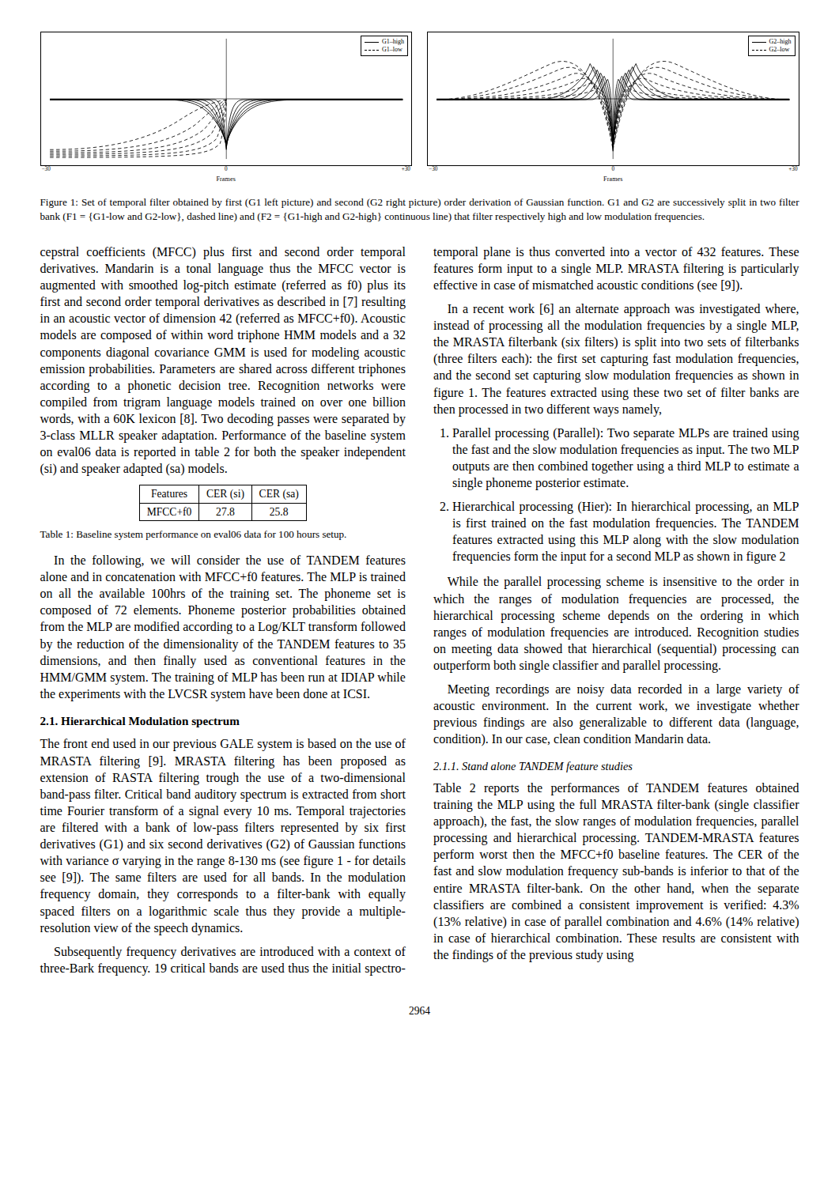G1–high
G1–low
G2–high
G2–low
−300+30
Frames
−300+30
Frames
Figure 1: Set of temporal filter obtained by first (G1 left picture) and second (G2 right picture) order derivation of Gaussian function. G1 and G2 are successively split in two filter bank (F1 = {G1-low and G2-low}, dashed line) and (F2 = {G1-high and G2-high} continuous line) that filter respectively high and low modulation frequencies.
cepstral coefficients (MFCC) plus first and second order temporal derivatives. Mandarin is a tonal language thus the MFCC vector is augmented with smoothed log-pitch estimate (referred as f0) plus its first and second order temporal derivatives as described in [7] resulting in an acoustic vector of dimension 42 (referred as MFCC+f0). Acoustic models are composed of within word triphone HMM models and a 32 components diagonal covariance GMM is used for modeling acoustic emission probabilities. Parameters are shared across different triphones according to a phonetic decision tree. Recognition networks were compiled from trigram language models trained on over one billion words, with a 60K lexicon [8]. Two decoding passes were separated by 3-class MLLR speaker adaptation. Performance of the baseline system on eval06 data is reported in table 2 for both the speaker independent (si) and speaker adapted (sa) models.
| Features | CER (si) | CER (sa) |
| --- | --- | --- |
| MFCC+f0 | 27.8 | 25.8 |
Table 1: Baseline system performance on eval06 data for 100 hours setup.
In the following, we will consider the use of TANDEM features alone and in concatenation with MFCC+f0 features. The MLP is trained on all the available 100hrs of the training set. The phoneme set is composed of 72 elements. Phoneme posterior probabilities obtained from the MLP are modified according to a Log/KLT transform followed by the reduction of the dimensionality of the TANDEM features to 35 dimensions, and then finally used as conventional features in the HMM/GMM system. The training of MLP has been run at IDIAP while the experiments with the LVCSR system have been done at ICSI.
2.1. Hierarchical Modulation spectrum
The front end used in our previous GALE system is based on the use of MRASTA filtering [9]. MRASTA filtering has been proposed as extension of RASTA filtering trough the use of a two-dimensional band-pass filter. Critical band auditory spectrum is extracted from short time Fourier transform of a signal every 10 ms. Temporal trajectories are filtered with a bank of low-pass filters represented by six first derivatives (G1) and six second derivatives (G2) of Gaussian functions with variance σ varying in the range 8-130 ms (see figure 1 - for details see [9]). The same filters are used for all bands. In the modulation frequency domain, they corresponds to a filter-bank with equally spaced filters on a logarithmic scale thus they provide a multiple-resolution view of the speech dynamics.
Subsequently frequency derivatives are introduced with a context of three-Bark frequency. 19 critical bands are used thus the initial spectro-temporal plane is thus converted into a vector of 432 features. These features form input to a single MLP. MRASTA filtering is particularly effective in case of mismatched acoustic conditions (see [9]).
In a recent work [6] an alternate approach was investigated where, instead of processing all the modulation frequencies by a single MLP, the MRASTA filterbank (six filters) is split into two sets of filterbanks (three filters each): the first set capturing fast modulation frequencies, and the second set capturing slow modulation frequencies as shown in figure 1. The features extracted using these two set of filter banks are then processed in two different ways namely,
Parallel processing (Parallel): Two separate MLPs are trained using the fast and the slow modulation frequencies as input. The two MLP outputs are then combined together using a third MLP to estimate a single phoneme posterior estimate.
Hierarchical processing (Hier): In hierarchical processing, an MLP is first trained on the fast modulation frequencies. The TANDEM features extracted using this MLP along with the slow modulation frequencies form the input for a second MLP as shown in figure 2
While the parallel processing scheme is insensitive to the order in which the ranges of modulation frequencies are processed, the hierarchical processing scheme depends on the ordering in which ranges of modulation frequencies are introduced. Recognition studies on meeting data showed that hierarchical (sequential) processing can outperform both single classifier and parallel processing.
Meeting recordings are noisy data recorded in a large variety of acoustic environment. In the current work, we investigate whether previous findings are also generalizable to different data (language, condition). In our case, clean condition Mandarin data.
2.1.1. Stand alone TANDEM feature studies
Table 2 reports the performances of TANDEM features obtained training the MLP using the full MRASTA filter-bank (single classifier approach), the fast, the slow ranges of modulation frequencies, parallel processing and hierarchical processing. TANDEM-MRASTA features perform worst then the MFCC+f0 baseline features. The CER of the fast and slow modulation frequency sub-bands is inferior to that of the entire MRASTA filter-bank. On the other hand, when the separate classifiers are combined a consistent improvement is verified: 4.3% (13% relative) in case of parallel combination and 4.6% (14% relative) in case of hierarchical combination. These results are consistent with the findings of the previous study using
2964